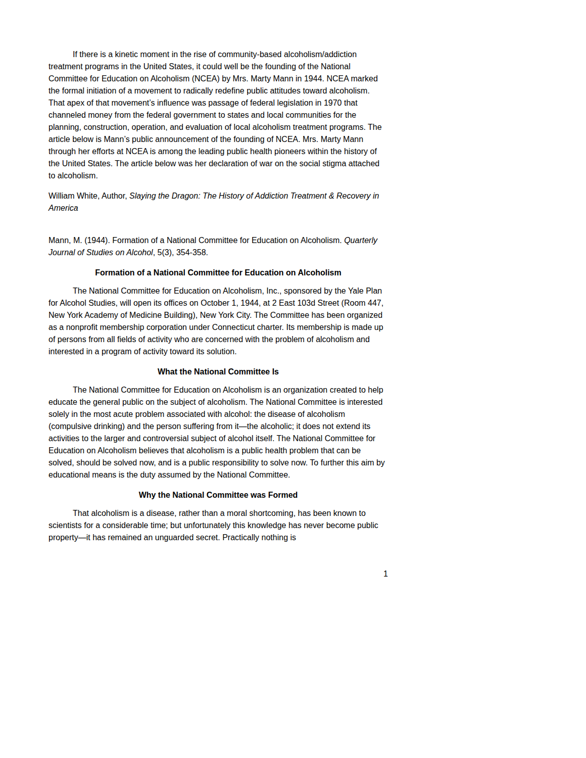If there is a kinetic moment in the rise of community-based alcoholism/addiction treatment programs in the United States, it could well be the founding of the National Committee for Education on Alcoholism (NCEA) by Mrs. Marty Mann in 1944. NCEA marked the formal initiation of a movement to radically redefine public attitudes toward alcoholism. That apex of that movement’s influence was passage of federal legislation in 1970 that channeled money from the federal government to states and local communities for the planning, construction, operation, and evaluation of local alcoholism treatment programs. The article below is Mann’s public announcement of the founding of NCEA. Mrs. Marty Mann through her efforts at NCEA is among the leading public health pioneers within the history of the United States. The article below was her declaration of war on the social stigma attached to alcoholism.
William White, Author, Slaying the Dragon: The History of Addiction Treatment & Recovery in America
Mann, M. (1944). Formation of a National Committee for Education on Alcoholism. Quarterly Journal of Studies on Alcohol, 5(3), 354-358.
Formation of a National Committee for Education on Alcoholism
The National Committee for Education on Alcoholism, Inc., sponsored by the Yale Plan for Alcohol Studies, will open its offices on October 1, 1944, at 2 East 103d Street (Room 447, New York Academy of Medicine Building), New York City. The Committee has been organized as a nonprofit membership corporation under Connecticut charter. Its membership is made up of persons from all fields of activity who are concerned with the problem of alcoholism and interested in a program of activity toward its solution.
What the National Committee Is
The National Committee for Education on Alcoholism is an organization created to help educate the general public on the subject of alcoholism. The National Committee is interested solely in the most acute problem associated with alcohol: the disease of alcoholism (compulsive drinking) and the person suffering from it—the alcoholic; it does not extend its activities to the larger and controversial subject of alcohol itself. The National Committee for Education on Alcoholism believes that alcoholism is a public health problem that can be solved, should be solved now, and is a public responsibility to solve now. To further this aim by educational means is the duty assumed by the National Committee.
Why the National Committee was Formed
That alcoholism is a disease, rather than a moral shortcoming, has been known to scientists for a considerable time; but unfortunately this knowledge has never become public property—it has remained an unguarded secret. Practically nothing is
1